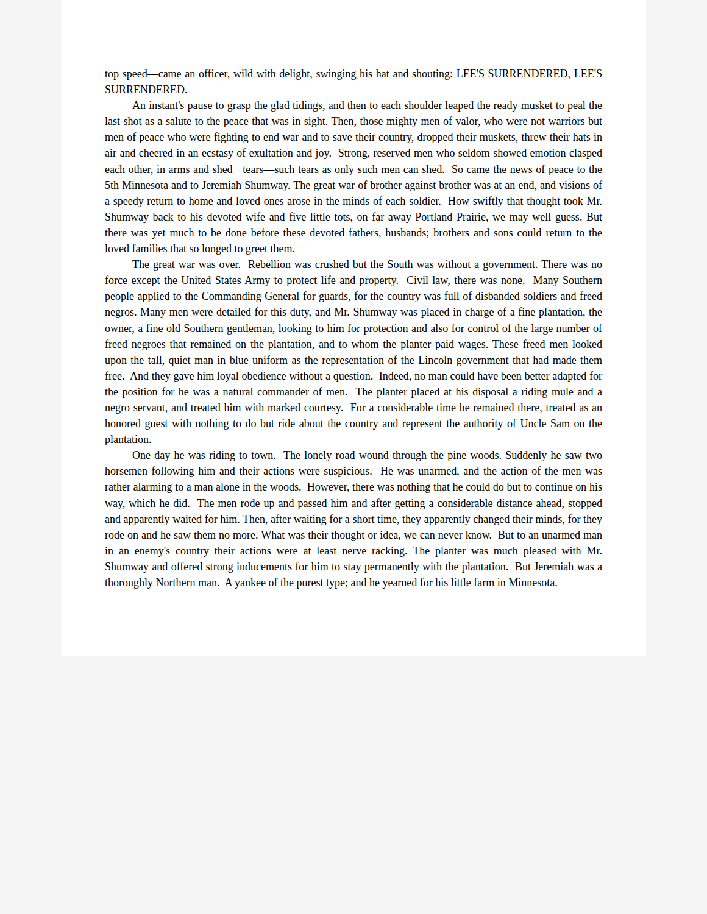top speed—came an officer, wild with delight, swinging his hat and shouting: LEE'S SURRENDERED, LEE'S SURRENDERED.
An instant's pause to grasp the glad tidings, and then to each shoulder leaped the ready musket to peal the last shot as a salute to the peace that was in sight. Then, those mighty men of valor, who were not warriors but men of peace who were fighting to end war and to save their country, dropped their muskets, threw their hats in air and cheered in an ecstasy of exultation and joy. Strong, reserved men who seldom showed emotion clasped each other, in arms and shed tears—such tears as only such men can shed. So came the news of peace to the 5th Minnesota and to Jeremiah Shumway. The great war of brother against brother was at an end, and visions of a speedy return to home and loved ones arose in the minds of each soldier. How swiftly that thought took Mr. Shumway back to his devoted wife and five little tots, on far away Portland Prairie, we may well guess. But there was yet much to be done before these devoted fathers, husbands; brothers and sons could return to the loved families that so longed to greet them.
The great war was over. Rebellion was crushed but the South was without a government. There was no force except the United States Army to protect life and property. Civil law, there was none. Many Southern people applied to the Commanding General for guards, for the country was full of disbanded soldiers and freed negros. Many men were detailed for this duty, and Mr. Shumway was placed in charge of a fine plantation, the owner, a fine old Southern gentleman, looking to him for protection and also for control of the large number of freed negroes that remained on the plantation, and to whom the planter paid wages. These freed men looked upon the tall, quiet man in blue uniform as the representation of the Lincoln government that had made them free. And they gave him loyal obedience without a question. Indeed, no man could have been better adapted for the position for he was a natural commander of men. The planter placed at his disposal a riding mule and a negro servant, and treated him with marked courtesy. For a considerable time he remained there, treated as an honored guest with nothing to do but ride about the country and represent the authority of Uncle Sam on the plantation.
One day he was riding to town. The lonely road wound through the pine woods. Suddenly he saw two horsemen following him and their actions were suspicious. He was unarmed, and the action of the men was rather alarming to a man alone in the woods. However, there was nothing that he could do but to continue on his way, which he did. The men rode up and passed him and after getting a considerable distance ahead, stopped and apparently waited for him. Then, after waiting for a short time, they apparently changed their minds, for they rode on and he saw them no more. What was their thought or idea, we can never know. But to an unarmed man in an enemy's country their actions were at least nerve racking. The planter was much pleased with Mr. Shumway and offered strong inducements for him to stay permanently with the plantation. But Jeremiah was a thoroughly Northern man. A yankee of the purest type; and he yearned for his little farm in Minnesota.